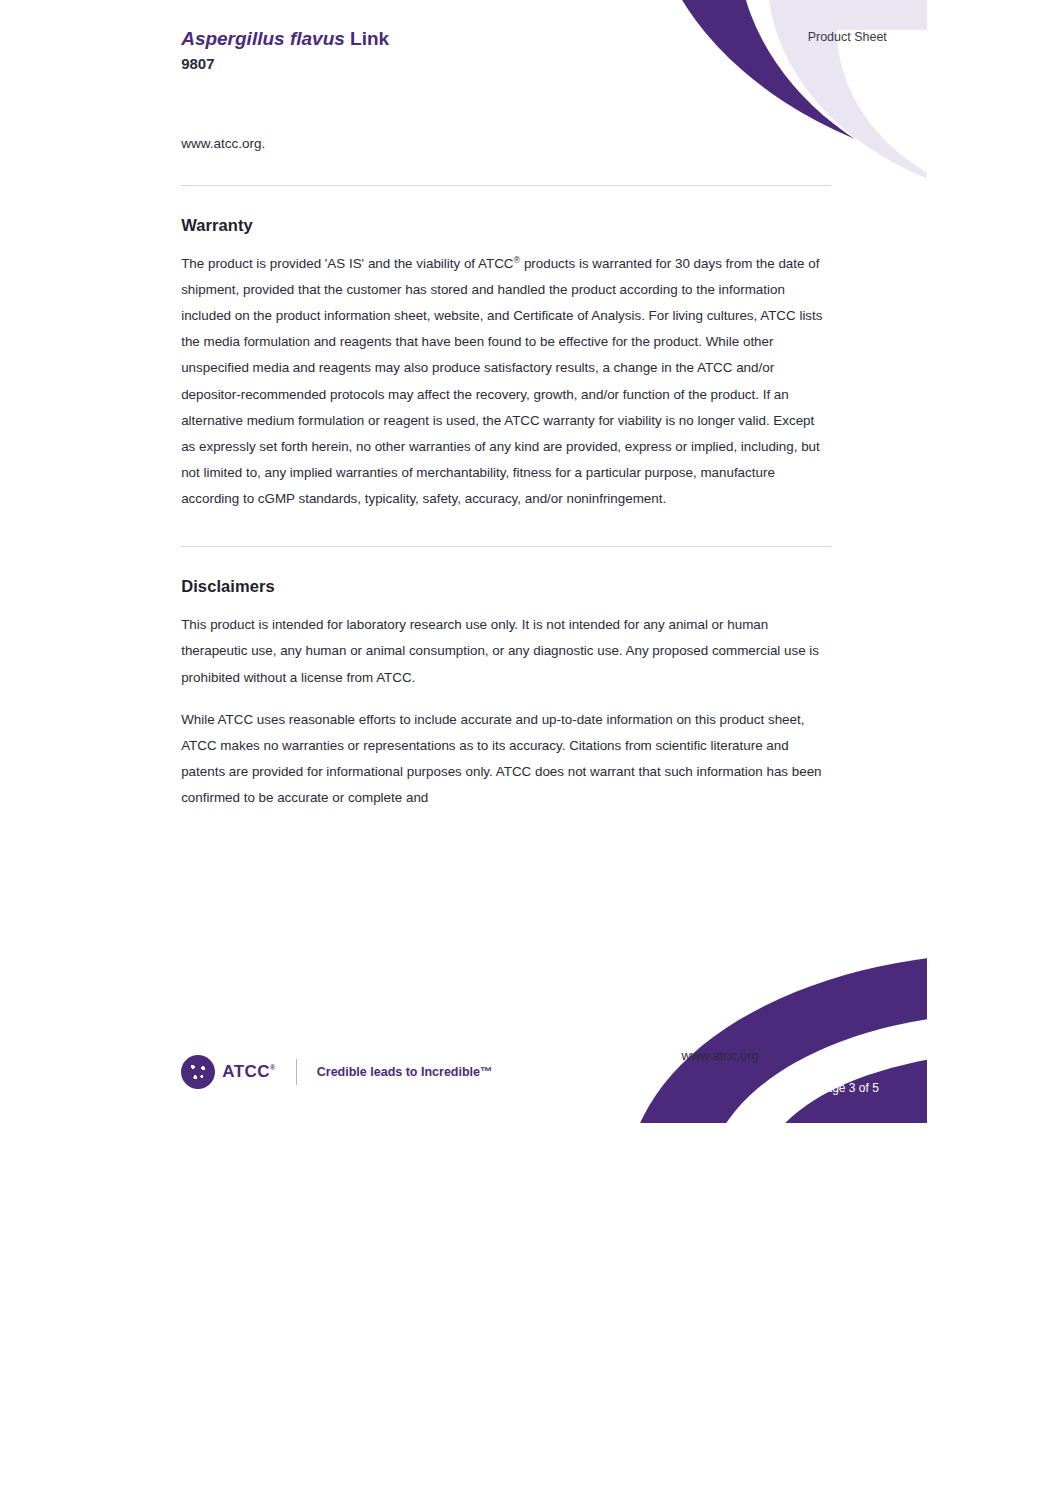Aspergillus flavus Link
9807
Product Sheet
www.atcc.org.
Warranty
The product is provided 'AS IS' and the viability of ATCC® products is warranted for 30 days from the date of shipment, provided that the customer has stored and handled the product according to the information included on the product information sheet, website, and Certificate of Analysis. For living cultures, ATCC lists the media formulation and reagents that have been found to be effective for the product. While other unspecified media and reagents may also produce satisfactory results, a change in the ATCC and/or depositor-recommended protocols may affect the recovery, growth, and/or function of the product. If an alternative medium formulation or reagent is used, the ATCC warranty for viability is no longer valid. Except as expressly set forth herein, no other warranties of any kind are provided, express or implied, including, but not limited to, any implied warranties of merchantability, fitness for a particular purpose, manufacture according to cGMP standards, typicality, safety, accuracy, and/or noninfringement.
Disclaimers
This product is intended for laboratory research use only. It is not intended for any animal or human therapeutic use, any human or animal consumption, or any diagnostic use. Any proposed commercial use is prohibited without a license from ATCC.
While ATCC uses reasonable efforts to include accurate and up-to-date information on this product sheet, ATCC makes no warranties or representations as to its accuracy. Citations from scientific literature and patents are provided for informational purposes only. ATCC does not warrant that such information has been confirmed to be accurate or complete and
ATCC®
Credible leads to Incredible™
www.atcc.org
Page 3 of 5